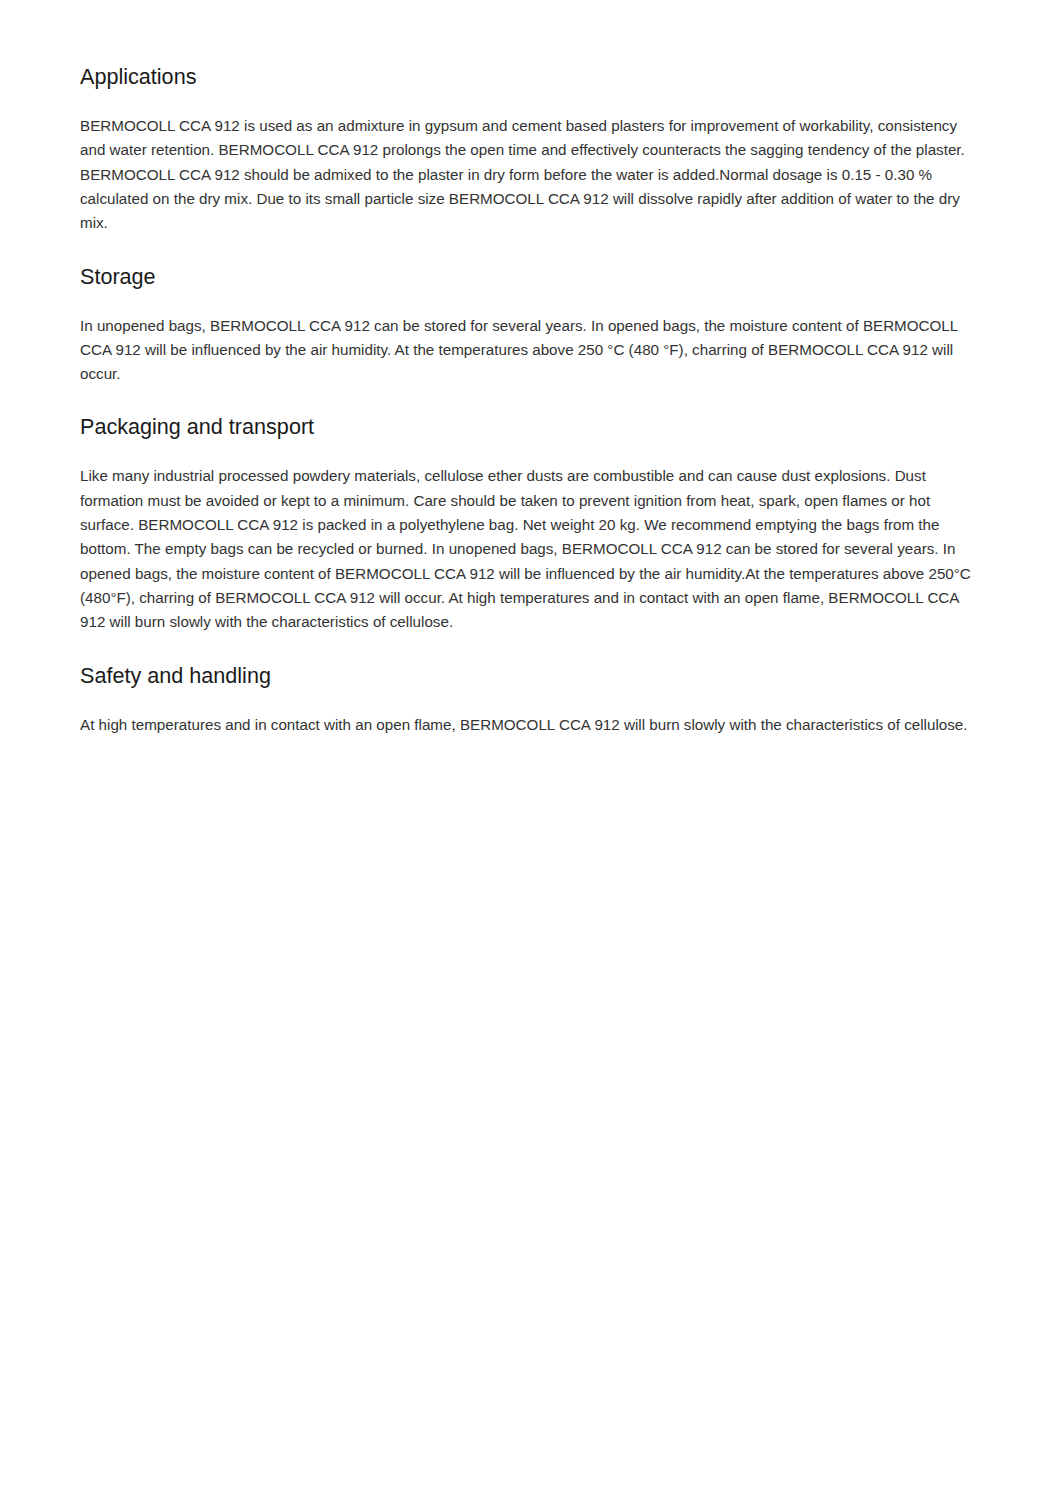Applications
BERMOCOLL CCA 912 is used as an admixture in gypsum and cement based plasters for improvement of workability, consistency and water retention. BERMOCOLL CCA 912 prolongs the open time and effectively counteracts the sagging tendency of the plaster. BERMOCOLL CCA 912 should be admixed to the plaster in dry form before the water is added.Normal dosage is 0.15 - 0.30 % calculated on the dry mix. Due to its small particle size BERMOCOLL CCA 912 will dissolve rapidly after addition of water to the dry mix.
Storage
In unopened bags, BERMOCOLL CCA 912 can be stored for several years. In opened bags, the moisture content of BERMOCOLL CCA 912 will be influenced by the air humidity. At the temperatures above 250 °C (480 °F), charring of BERMOCOLL CCA 912 will occur.
Packaging and transport
Like many industrial processed powdery materials, cellulose ether dusts are combustible and can cause dust explosions. Dust formation must be avoided or kept to a minimum. Care should be taken to prevent ignition from heat, spark, open flames or hot surface. BERMOCOLL CCA 912 is packed in a polyethylene bag. Net weight 20 kg. We recommend emptying the bags from the bottom. The empty bags can be recycled or burned. In unopened bags, BERMOCOLL CCA 912 can be stored for several years. In opened bags, the moisture content of BERMOCOLL CCA 912 will be influenced by the air humidity.At the temperatures above 250°C (480°F), charring of BERMOCOLL CCA 912 will occur. At high temperatures and in contact with an open flame, BERMOCOLL CCA 912 will burn slowly with the characteristics of cellulose.
Safety and handling
At high temperatures and in contact with an open flame, BERMOCOLL CCA 912 will burn slowly with the characteristics of cellulose.